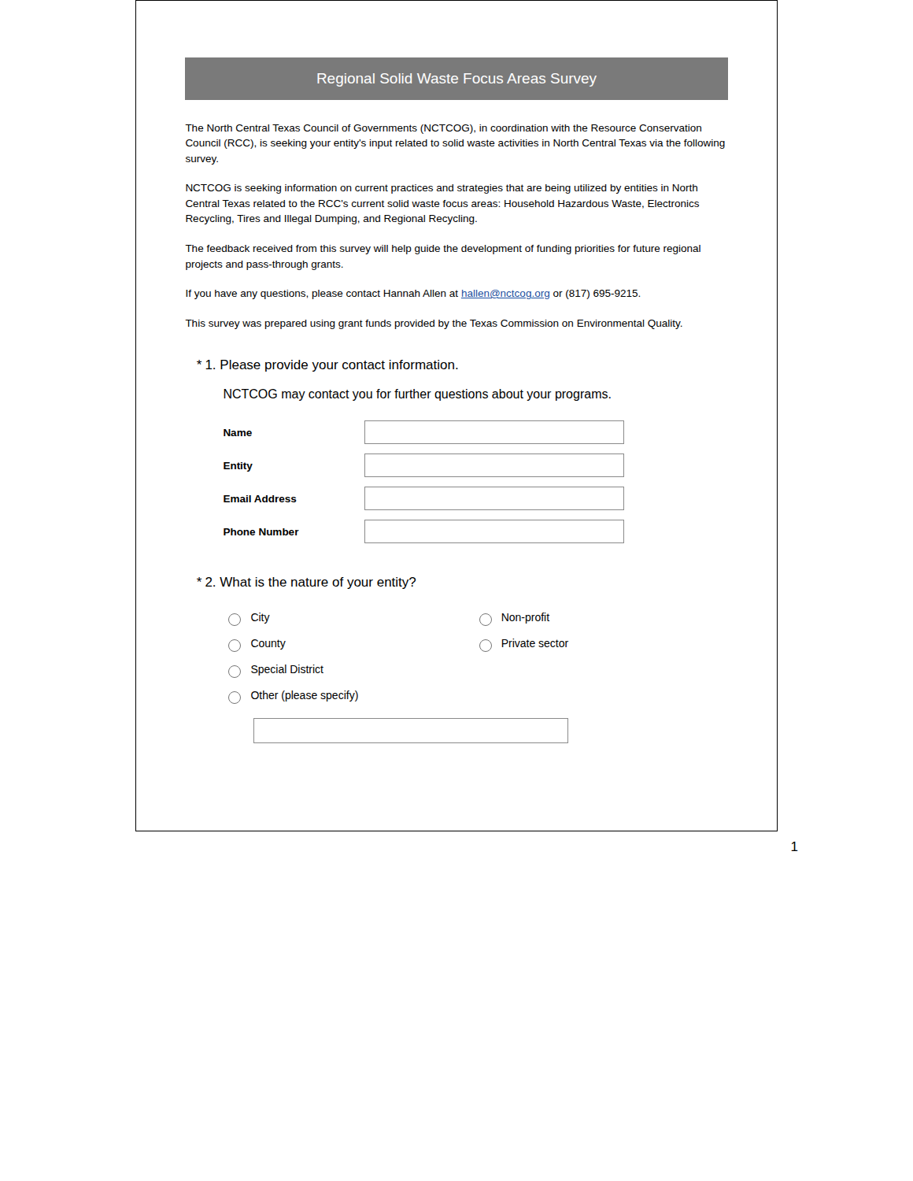Regional Solid Waste Focus Areas Survey
The North Central Texas Council of Governments (NCTCOG), in coordination with the Resource Conservation Council (RCC), is seeking your entity's input related to solid waste activities in North Central Texas via the following survey.
NCTCOG is seeking information on current practices and strategies that are being utilized by entities in North Central Texas related to the RCC's current solid waste focus areas: Household Hazardous Waste, Electronics Recycling, Tires and Illegal Dumping, and Regional Recycling.
The feedback received from this survey will help guide the development of funding priorities for future regional projects and pass-through grants.
If you have any questions, please contact Hannah Allen at hallen@nctcog.org or (817) 695-9215.
This survey was prepared using grant funds provided by the Texas Commission on Environmental Quality.
*1. Please provide your contact information.
NCTCOG may contact you for further questions about your programs.
| Name | |
| Entity | |
| Email Address | |
| Phone Number | |
*2. What is the nature of your entity?
| City | Non-profit |
| County | Private sector |
| Special District | |
| Other (please specify) | |
1